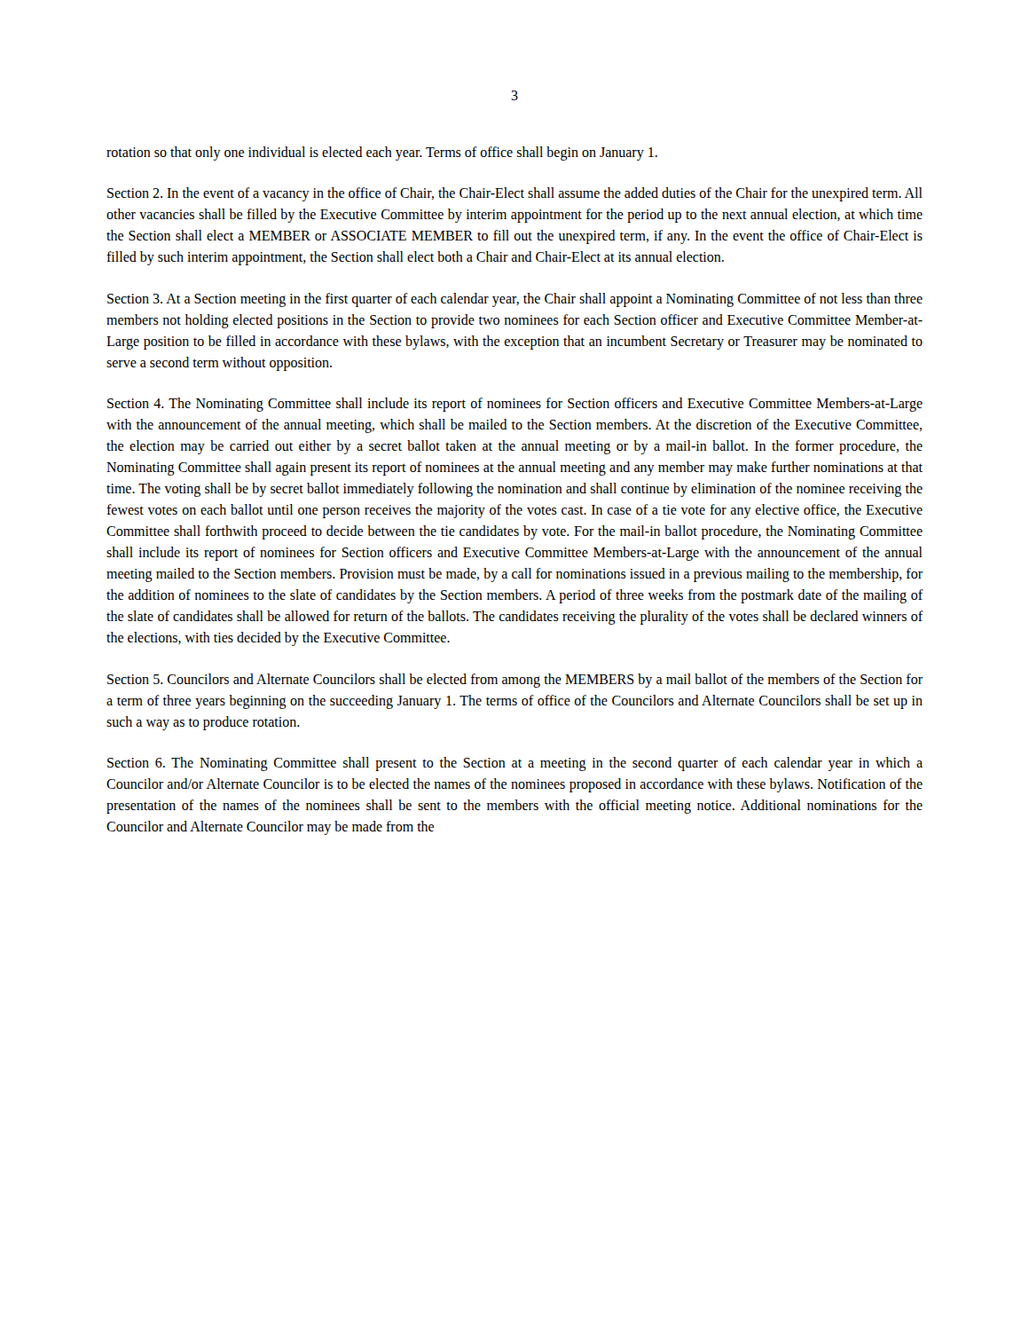3
rotation so that only one individual is elected each year. Terms of office shall begin on January 1.
Section 2. In the event of a vacancy in the office of Chair, the Chair-Elect shall assume the added duties of the Chair for the unexpired term. All other vacancies shall be filled by the Executive Committee by interim appointment for the period up to the next annual election, at which time the Section shall elect a MEMBER or ASSOCIATE MEMBER to fill out the unexpired term, if any. In the event the office of Chair-Elect is filled by such interim appointment, the Section shall elect both a Chair and Chair-Elect at its annual election.
Section 3. At a Section meeting in the first quarter of each calendar year, the Chair shall appoint a Nominating Committee of not less than three members not holding elected positions in the Section to provide two nominees for each Section officer and Executive Committee Member-at-Large position to be filled in accordance with these bylaws, with the exception that an incumbent Secretary or Treasurer may be nominated to serve a second term without opposition.
Section 4. The Nominating Committee shall include its report of nominees for Section officers and Executive Committee Members-at-Large with the announcement of the annual meeting, which shall be mailed to the Section members. At the discretion of the Executive Committee, the election may be carried out either by a secret ballot taken at the annual meeting or by a mail-in ballot. In the former procedure, the Nominating Committee shall again present its report of nominees at the annual meeting and any member may make further nominations at that time. The voting shall be by secret ballot immediately following the nomination and shall continue by elimination of the nominee receiving the fewest votes on each ballot until one person receives the majority of the votes cast. In case of a tie vote for any elective office, the Executive Committee shall forthwith proceed to decide between the tie candidates by vote. For the mail-in ballot procedure, the Nominating Committee shall include its report of nominees for Section officers and Executive Committee Members-at-Large with the announcement of the annual meeting mailed to the Section members. Provision must be made, by a call for nominations issued in a previous mailing to the membership, for the addition of nominees to the slate of candidates by the Section members. A period of three weeks from the postmark date of the mailing of the slate of candidates shall be allowed for return of the ballots. The candidates receiving the plurality of the votes shall be declared winners of the elections, with ties decided by the Executive Committee.
Section 5. Councilors and Alternate Councilors shall be elected from among the MEMBERS by a mail ballot of the members of the Section for a term of three years beginning on the succeeding January 1. The terms of office of the Councilors and Alternate Councilors shall be set up in such a way as to produce rotation.
Section 6. The Nominating Committee shall present to the Section at a meeting in the second quarter of each calendar year in which a Councilor and/or Alternate Councilor is to be elected the names of the nominees proposed in accordance with these bylaws. Notification of the presentation of the names of the nominees shall be sent to the members with the official meeting notice. Additional nominations for the Councilor and Alternate Councilor may be made from the